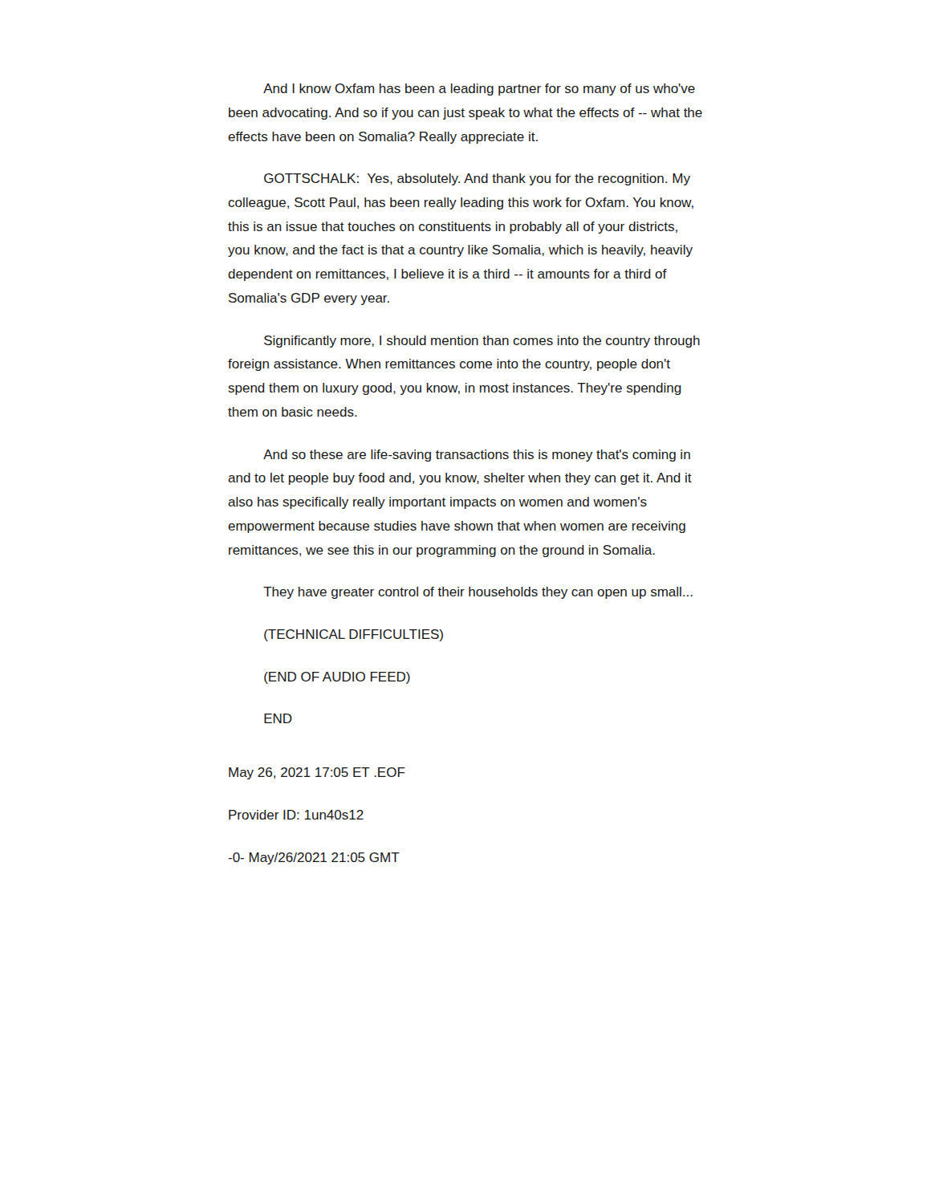And I know Oxfam has been a leading partner for so many of us who've been advocating. And so if you can just speak to what the effects of -- what the effects have been on Somalia? Really appreciate it.
GOTTSCHALK: Yes, absolutely. And thank you for the recognition. My colleague, Scott Paul, has been really leading this work for Oxfam. You know, this is an issue that touches on constituents in probably all of your districts, you know, and the fact is that a country like Somalia, which is heavily, heavily dependent on remittances, I believe it is a third -- it amounts for a third of Somalia's GDP every year.
Significantly more, I should mention than comes into the country through foreign assistance. When remittances come into the country, people don't spend them on luxury good, you know, in most instances. They're spending them on basic needs.
And so these are life-saving transactions this is money that's coming in and to let people buy food and, you know, shelter when they can get it. And it also has specifically really important impacts on women and women's empowerment because studies have shown that when women are receiving remittances, we see this in our programming on the ground in Somalia.
They have greater control of their households they can open up small...
(TECHNICAL DIFFICULTIES)
(END OF AUDIO FEED)
END
May 26, 2021 17:05 ET .EOF
Provider ID: 1un40s12
-0- May/26/2021 21:05 GMT